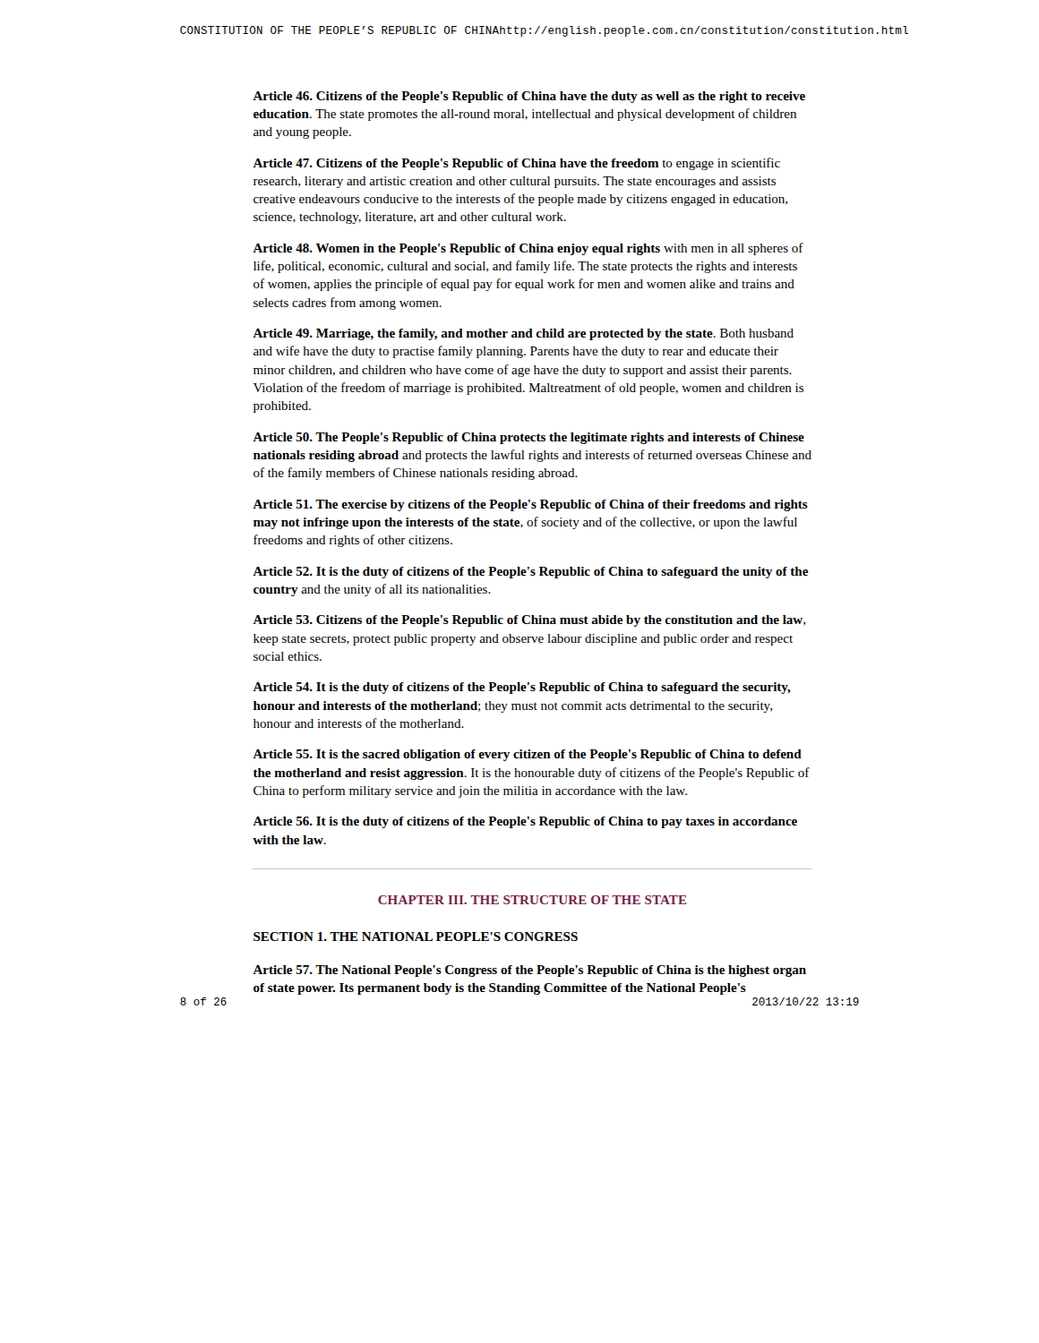CONSTITUTION OF THE PEOPLE’S REPUBLIC OF CHINA http://english.people.com.cn/constitution/constitution.html
Article 46. Citizens of the People's Republic of China have the duty as well as the right to receive education. The state promotes the all-round moral, intellectual and physical development of children and young people.
Article 47. Citizens of the People's Republic of China have the freedom to engage in scientific research, literary and artistic creation and other cultural pursuits. The state encourages and assists creative endeavours conducive to the interests of the people made by citizens engaged in education, science, technology, literature, art and other cultural work.
Article 48. Women in the People's Republic of China enjoy equal rights with men in all spheres of life, political, economic, cultural and social, and family life. The state protects the rights and interests of women, applies the principle of equal pay for equal work for men and women alike and trains and selects cadres from among women.
Article 49. Marriage, the family, and mother and child are protected by the state. Both husband and wife have the duty to practise family planning. Parents have the duty to rear and educate their minor children, and children who have come of age have the duty to support and assist their parents. Violation of the freedom of marriage is prohibited. Maltreatment of old people, women and children is prohibited.
Article 50. The People's Republic of China protects the legitimate rights and interests of Chinese nationals residing abroad and protects the lawful rights and interests of returned overseas Chinese and of the family members of Chinese nationals residing abroad.
Article 51. The exercise by citizens of the People's Republic of China of their freedoms and rights may not infringe upon the interests of the state, of society and of the collective, or upon the lawful freedoms and rights of other citizens.
Article 52. It is the duty of citizens of the People's Republic of China to safeguard the unity of the country and the unity of all its nationalities.
Article 53. Citizens of the People's Republic of China must abide by the constitution and the law, keep state secrets, protect public property and observe labour discipline and public order and respect social ethics.
Article 54. It is the duty of citizens of the People's Republic of China to safeguard the security, honour and interests of the motherland; they must not commit acts detrimental to the security, honour and interests of the motherland.
Article 55. It is the sacred obligation of every citizen of the People's Republic of China to defend the motherland and resist aggression. It is the honourable duty of citizens of the People's Republic of China to perform military service and join the militia in accordance with the law.
Article 56. It is the duty of citizens of the People's Republic of China to pay taxes in accordance with the law.
CHAPTER III. THE STRUCTURE OF THE STATE
SECTION 1. THE NATIONAL PEOPLE'S CONGRESS
Article 57. The National People's Congress of the People's Republic of China is the highest organ of state power. Its permanent body is the Standing Committee of the National People's
8 of 26 2013/10/22 13:19